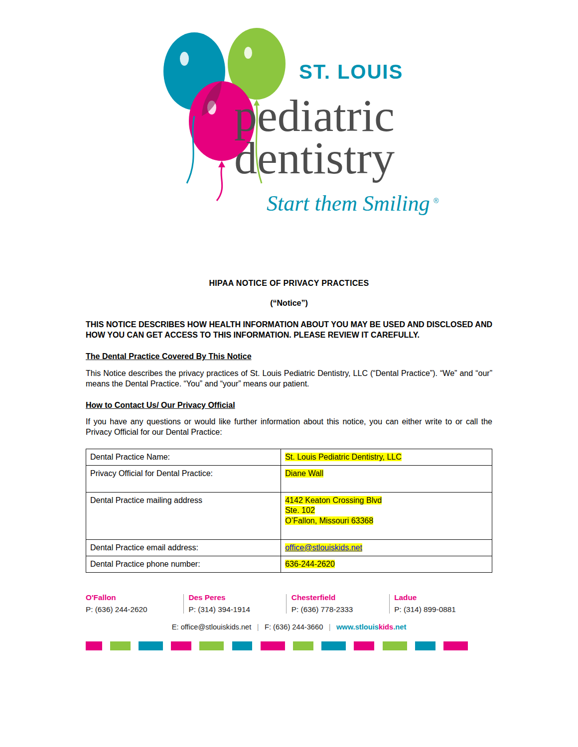ST. LOUIS pediatric dentistry Start them Smiling ®
HIPAA NOTICE OF PRIVACY PRACTICES
(“Notice”)
THIS NOTICE DESCRIBES HOW HEALTH INFORMATION ABOUT YOU MAY BE USED AND DISCLOSED AND HOW YOU CAN GET ACCESS TO THIS INFORMATION. PLEASE REVIEW IT CAREFULLY.
The Dental Practice Covered By This Notice
This Notice describes the privacy practices of St. Louis Pediatric Dentistry, LLC (“Dental Practice”). “We” and “our” means the Dental Practice. “You” and “your” means our patient.
How to Contact Us/ Our Privacy Official
If you have any questions or would like further information about this notice, you can either write to or call the Privacy Official for our Dental Practice:
| Dental Practice Name: | St. Louis Pediatric Dentistry, LLC |
| Privacy Official for Dental Practice: | Diane Wall |
| Dental Practice mailing address | 4142 Keaton Crossing Blvd Ste. 102 O’Fallon, Missouri 63368 |
| Dental Practice email address: | office@stlouiskids.net |
| Dental Practice phone number: | 636-244-2620 |
O'Fallon
P: (636) 244-2620
Des Peres
P: (314) 394-1914
Chesterfield
P: (636) 778-2333
Ladue
P: (314) 899-0881
E: office@stlouiskids.net | F: (636) 244-3660 | www.stlouis kids.net